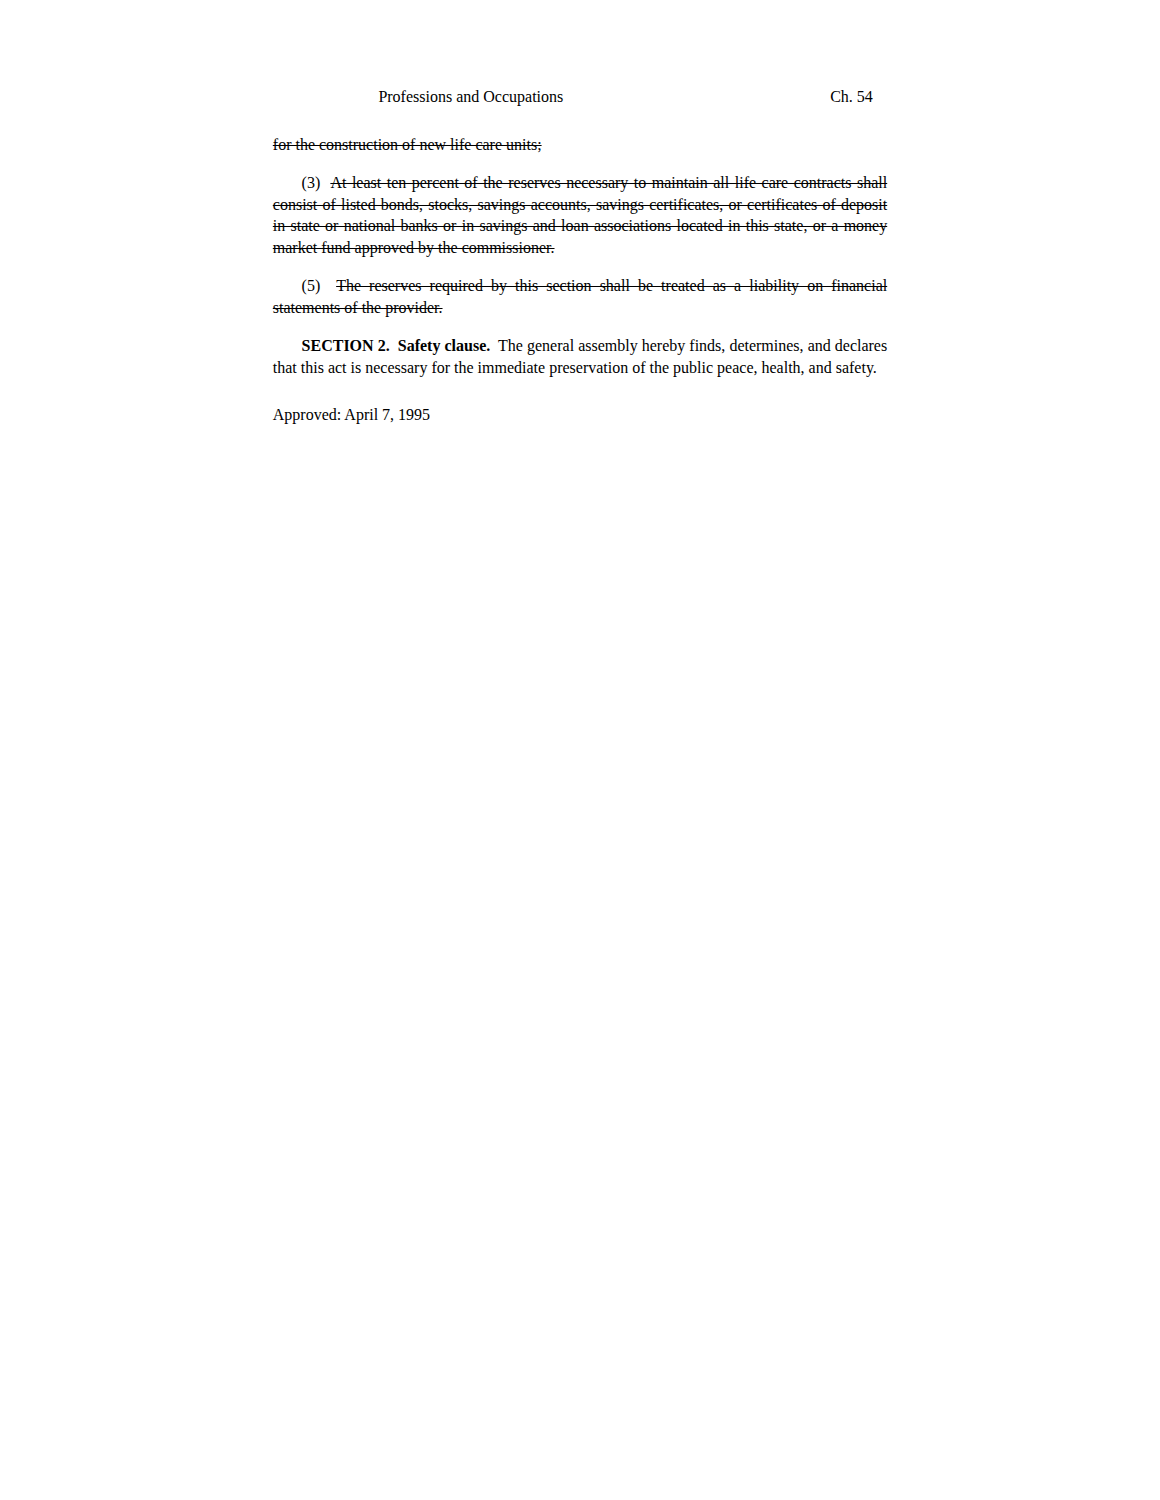Professions and Occupations Ch. 54
for the construction of new life care units;
(3) At least ten percent of the reserves necessary to maintain all life care contracts shall consist of listed bonds, stocks, savings accounts, savings certificates, or certificates of deposit in state or national banks or in savings and loan associations located in this state, or a money market fund approved by the commissioner.
(5) The reserves required by this section shall be treated as a liability on financial statements of the provider.
SECTION 2. Safety clause. The general assembly hereby finds, determines, and declares that this act is necessary for the immediate preservation of the public peace, health, and safety.
Approved: April 7, 1995